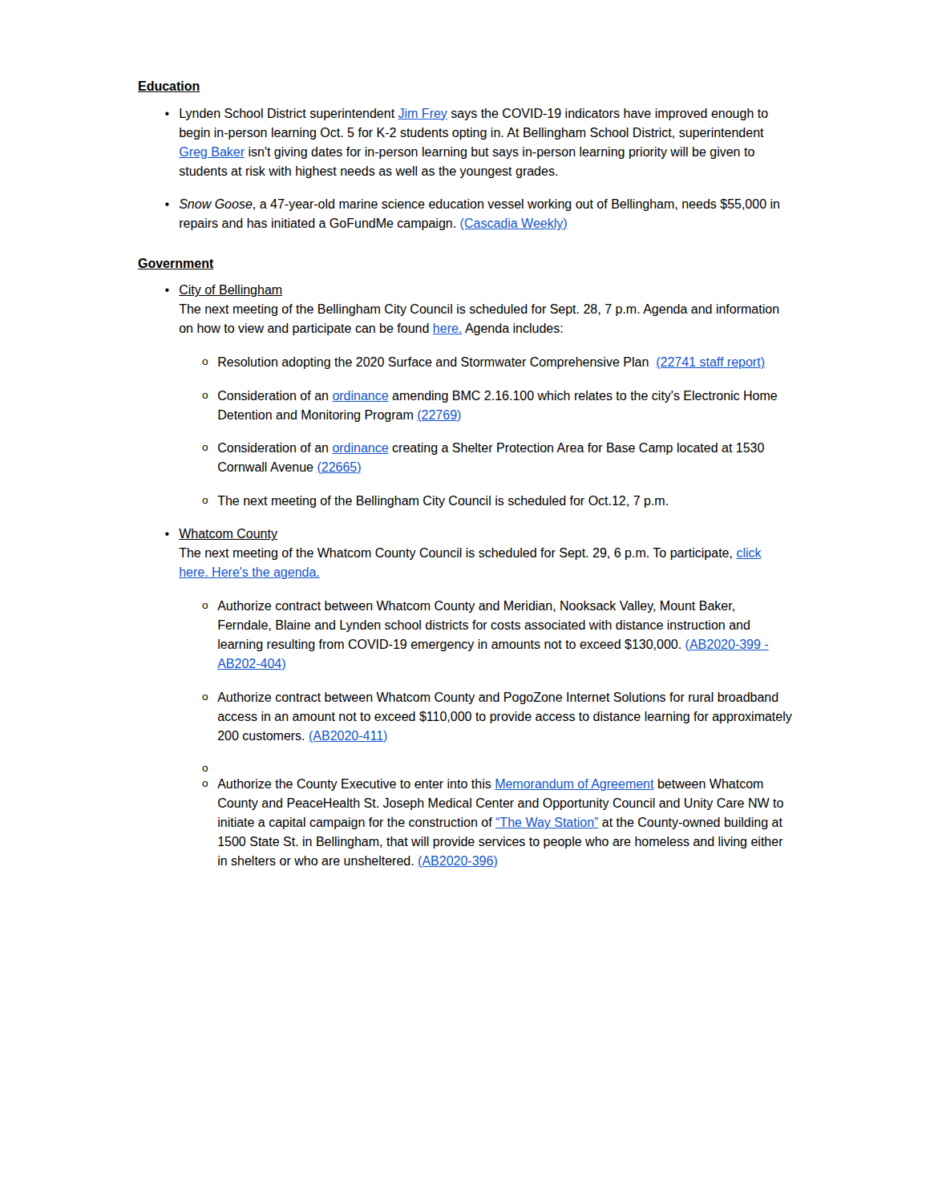Education
Lynden School District superintendent Jim Frey says the COVID-19 indicators have improved enough to begin in-person learning Oct. 5 for K-2 students opting in. At Bellingham School District, superintendent Greg Baker isn't giving dates for in-person learning but says in-person learning priority will be given to students at risk with highest needs as well as the youngest grades.
Snow Goose, a 47-year-old marine science education vessel working out of Bellingham, needs $55,000 in repairs and has initiated a GoFundMe campaign. (Cascadia Weekly)
Government
City of Bellingham
The next meeting of the Bellingham City Council is scheduled for Sept. 28, 7 p.m. Agenda and information on how to view and participate can be found here. Agenda includes:
Resolution adopting the 2020 Surface and Stormwater Comprehensive Plan (22741 staff report)
Consideration of an ordinance amending BMC 2.16.100 which relates to the city's Electronic Home Detention and Monitoring Program (22769)
Consideration of an ordinance creating a Shelter Protection Area for Base Camp located at 1530 Cornwall Avenue (22665)
The next meeting of the Bellingham City Council is scheduled for Oct.12, 7 p.m.
Whatcom County
The next meeting of the Whatcom County Council is scheduled for Sept. 29, 6 p.m. To participate, click here. Here's the agenda.
Authorize contract between Whatcom County and Meridian, Nooksack Valley, Mount Baker, Ferndale, Blaine and Lynden school districts for costs associated with distance instruction and learning resulting from COVID-19 emergency in amounts not to exceed $130,000. (AB2020-399 -AB202-404)
Authorize contract between Whatcom County and PogoZone Internet Solutions for rural broadband access in an amount not to exceed $110,000 to provide access to distance learning for approximately 200 customers. (AB2020-411)
Authorize the County Executive to enter into this Memorandum of Agreement between Whatcom County and PeaceHealth St. Joseph Medical Center and Opportunity Council and Unity Care NW to initiate a capital campaign for the construction of “The Way Station” at the County-owned building at 1500 State St. in Bellingham, that will provide services to people who are homeless and living either in shelters or who are unsheltered. (AB2020-396)